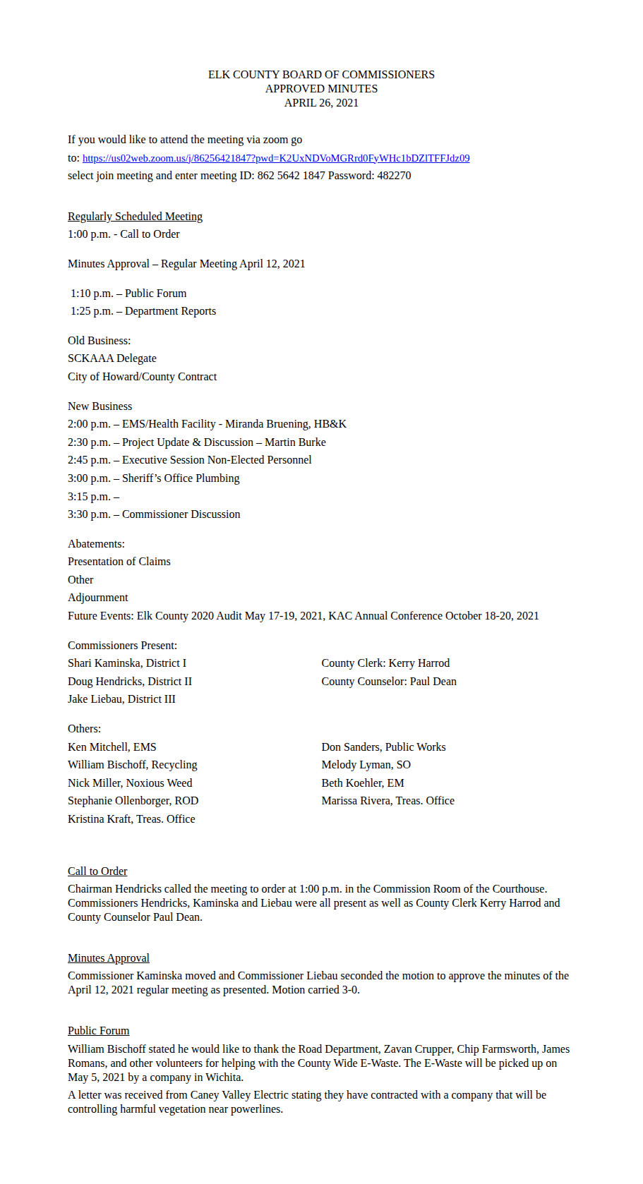ELK COUNTY BOARD OF COMMISSIONERS
APPROVED MINUTES
APRIL 26, 2021
If you would like to attend the meeting via zoom go
to: https://us02web.zoom.us/j/86256421847?pwd=K2UxNDVoMGRrd0FyWHc1bDZlTFFJdz09
select join meeting and enter meeting ID: 862 5642 1847 Password: 482270
Regularly Scheduled Meeting
1:00 p.m. - Call to Order
Minutes Approval – Regular Meeting April 12, 2021
1:10 p.m. – Public Forum
1:25 p.m. – Department Reports
Old Business:
SCKAAA Delegate
City of Howard/County Contract
New Business
2:00 p.m. – EMS/Health Facility - Miranda Bruening, HB&K
2:30 p.m. – Project Update & Discussion – Martin Burke
2:45 p.m. – Executive Session Non-Elected Personnel
3:00 p.m. – Sheriff’s Office Plumbing
3:15 p.m. –
3:30 p.m. – Commissioner Discussion
Abatements:
Presentation of Claims
Other
Adjournment
Future Events: Elk County 2020 Audit May 17-19, 2021, KAC Annual Conference October 18-20, 2021
| Commissioners Present: Shari Kaminska, District I Doug Hendricks, District II Jake Liebau, District III | County Clerk: Kerry Harrod County Counselor: Paul Dean |
| Others: Ken Mitchell, EMS William Bischoff, Recycling Nick Miller, Noxious Weed Stephanie Ollenborger, ROD Kristina Kraft, Treas. Office | Don Sanders, Public Works Melody Lyman, SO Beth Koehler, EM Marissa Rivera, Treas. Office |
Call to Order
Chairman Hendricks called the meeting to order at 1:00 p.m. in the Commission Room of the Courthouse. Commissioners Hendricks, Kaminska and Liebau were all present as well as County Clerk Kerry Harrod and County Counselor Paul Dean.
Minutes Approval
Commissioner Kaminska moved and Commissioner Liebau seconded the motion to approve the minutes of the April 12, 2021 regular meeting as presented. Motion carried 3-0.
Public Forum
William Bischoff stated he would like to thank the Road Department, Zavan Crupper, Chip Farmsworth, James Romans, and other volunteers for helping with the County Wide E-Waste. The E-Waste will be picked up on May 5, 2021 by a company in Wichita.
A letter was received from Caney Valley Electric stating they have contracted with a company that will be controlling harmful vegetation near powerlines.